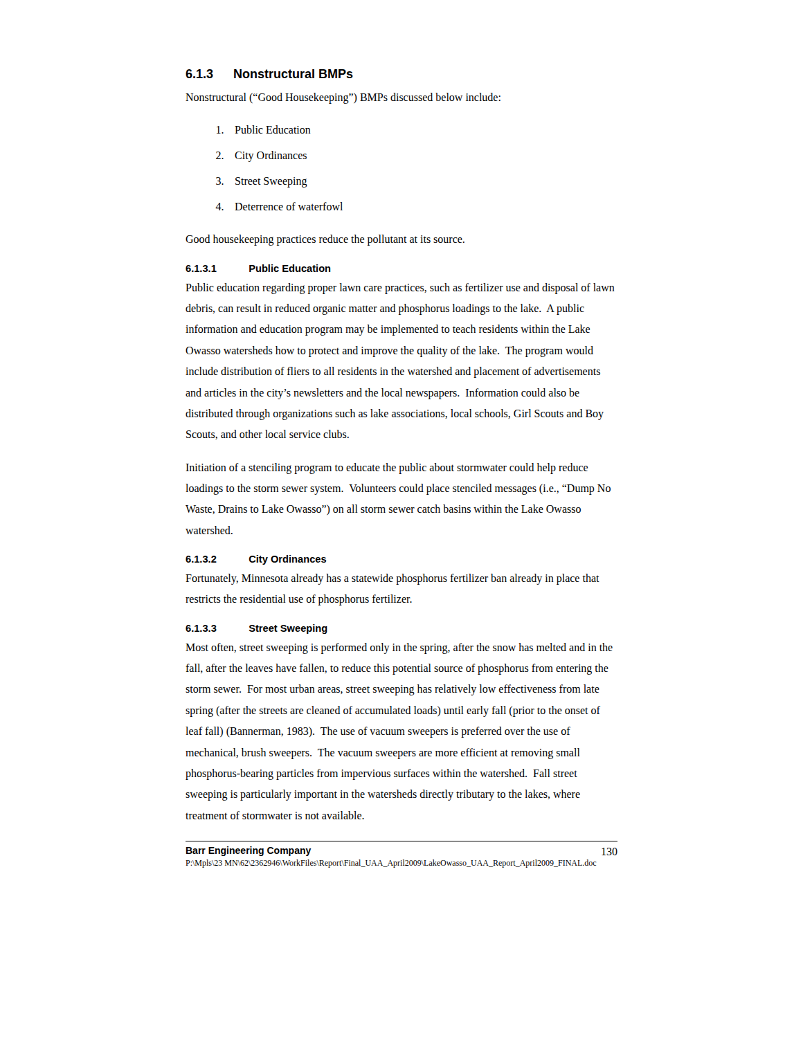6.1.3 Nonstructural BMPs
Nonstructural (“Good Housekeeping”) BMPs discussed below include:
Public Education
City Ordinances
Street Sweeping
Deterrence of waterfowl
Good housekeeping practices reduce the pollutant at its source.
6.1.3.1 Public Education
Public education regarding proper lawn care practices, such as fertilizer use and disposal of lawn debris, can result in reduced organic matter and phosphorus loadings to the lake. A public information and education program may be implemented to teach residents within the Lake Owasso watersheds how to protect and improve the quality of the lake. The program would include distribution of fliers to all residents in the watershed and placement of advertisements and articles in the city’s newsletters and the local newspapers. Information could also be distributed through organizations such as lake associations, local schools, Girl Scouts and Boy Scouts, and other local service clubs.
Initiation of a stenciling program to educate the public about stormwater could help reduce loadings to the storm sewer system. Volunteers could place stenciled messages (i.e., “Dump No Waste, Drains to Lake Owasso”) on all storm sewer catch basins within the Lake Owasso watershed.
6.1.3.2 City Ordinances
Fortunately, Minnesota already has a statewide phosphorus fertilizer ban already in place that restricts the residential use of phosphorus fertilizer.
6.1.3.3 Street Sweeping
Most often, street sweeping is performed only in the spring, after the snow has melted and in the fall, after the leaves have fallen, to reduce this potential source of phosphorus from entering the storm sewer. For most urban areas, street sweeping has relatively low effectiveness from late spring (after the streets are cleaned of accumulated loads) until early fall (prior to the onset of leaf fall) (Bannerman, 1983). The use of vacuum sweepers is preferred over the use of mechanical, brush sweepers. The vacuum sweepers are more efficient at removing small phosphorus-bearing particles from impervious surfaces within the watershed. Fall street sweeping is particularly important in the watersheds directly tributary to the lakes, where treatment of stormwater is not available.
130
Barr Engineering Company
P:\Mpls\23 MN\62\2362946\WorkFiles\Report\Final_UAA_April2009\LakeOwasso_UAA_Report_April2009_FINAL.doc